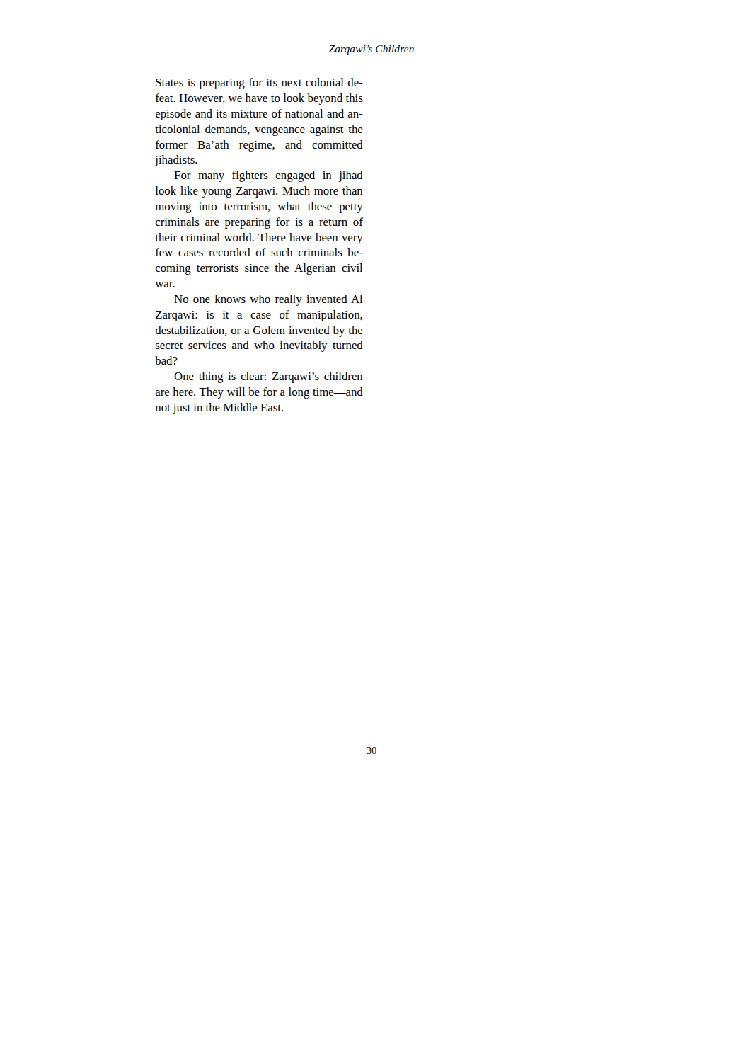Zarqawi’s Children
States is preparing for its next colonial defeat. However, we have to look beyond this episode and its mixture of national and anticolonial demands, vengeance against the former Ba’ath regime, and committed jihadists.
For many fighters engaged in jihad look like young Zarqawi. Much more than moving into terrorism, what these petty criminals are preparing for is a return of their criminal world. There have been very few cases recorded of such criminals becoming terrorists since the Algerian civil war.
No one knows who really invented Al Zarqawi: is it a case of manipulation, destabilization, or a Golem invented by the secret services and who inevitably turned bad?
One thing is clear: Zarqawi’s children are here. They will be for a long time—and not just in the Middle East.
30